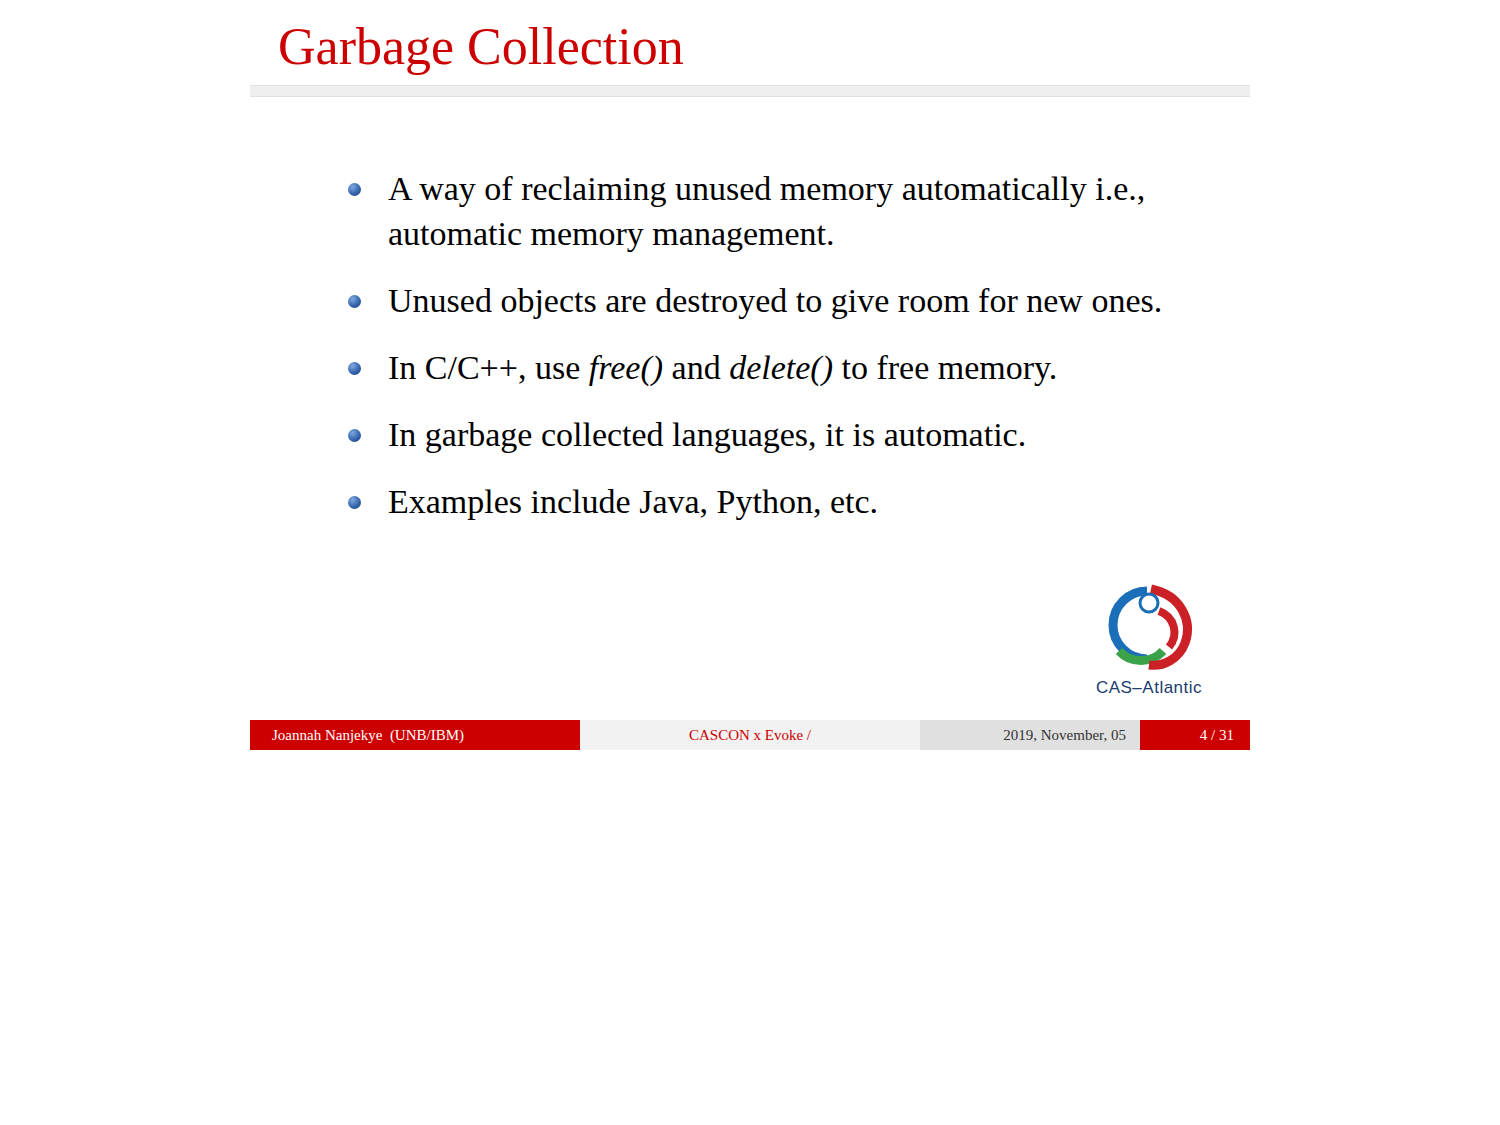Garbage Collection
A way of reclaiming unused memory automatically i.e., automatic memory management.
Unused objects are destroyed to give room for new ones.
In C/C++, use free() and delete() to free memory.
In garbage collected languages, it is automatic.
Examples include Java, Python, etc.
CAS–Atlantic
Joannah Nanjekye (UNB/IBM)
CASCON x Evoke /
2019, November, 05
4 / 31